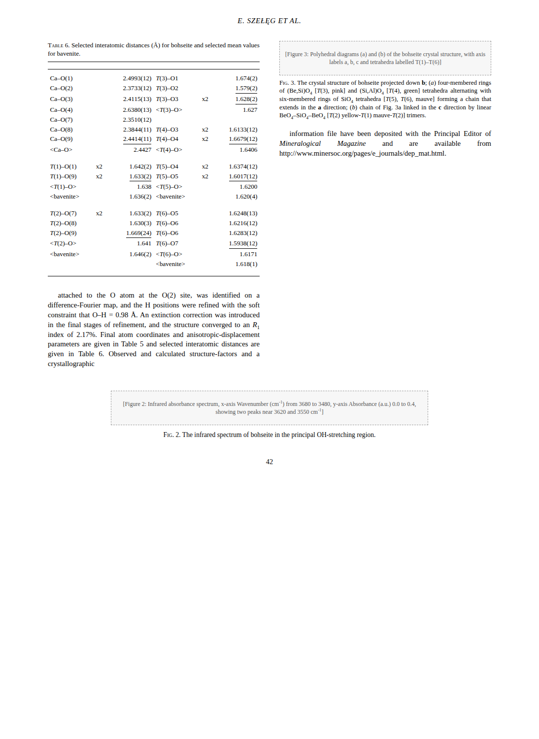E. SZEŁĘG ET AL.
Table 6. Selected interatomic distances (Å) for bohseite and selected mean values for bavenite.
| Ca–O(1) | | 2.4993(12) | T (3)–O1 | | 1.674(2) |
| Ca–O(2) | | 2.3733(12) | T (3)–O2 | | 1.579(2) |
| Ca–O(3) | | 2.4115(13) | T (3)–O3 | x2 | 1.628(2) |
| Ca–O(4) | | 2.6380(13) | < T (3)–O> | | 1.627 |
| Ca–O(7) | | 2.3510(12) | | | |
| Ca–O(8) | | 2.3844(11) | T (4)–O3 | x2 | 1.6133(12) |
| Ca–O(9) | | 2.4414(11) | T (4)–O4 | x2 | 1.6679(12) |
| <Ca–O> | | 2.4427 | < T (4)–O> | | 1.6406 |
| T (1)–O(1) | x2 | 1.642(2) | T (5)–O4 | x2 | 1.6374(12) |
| T (1)–O(9) | x2 | 1.633(2) | T (5)–O5 | x2 | 1.6017(12) |
| < T (1)–O> | | 1.638 | < T (5)–O> | | 1.6200 |
| <bavenite> | | 1.636(2) | <bavenite> | | 1.620(4) |
| T (2)–O(7) | x2 | 1.633(2) | T (6)–O5 | | 1.6248(13) |
| T (2)–O(8) | | 1.630(3) | T (6)–O6 | | 1.6216(12) |
| T (2)–O(9) | | 1.669(24) | T (6)–O6 | | 1.6283(12) |
| < T (2)–O> | | 1.641 | T (6)–O7 | | 1.5938(12) |
| <bavenite> | | 1.646(2) | < T (6)–O> | | 1.6171 |
| | | | <bavenite> | | 1.618(1) |
attached to the O atom at the O(2) site, was identified on a difference-Fourier map, and the H positions were refined with the soft constraint that O–H = 0.98 Å. An extinction correction was introduced in the final stages of refinement, and the structure converged to an R1 index of 2.17%. Final atom coordinates and anisotropic-displacement parameters are given in Table 5 and selected interatomic distances are given in Table 6. Observed and calculated structure-factors and a crystallographic
[Figure 3: Polyhedral diagrams (a) and (b) of the bohseite crystal structure, with axis labels a, b, c and tetrahedra labelled T(1)–T(6)]
Fig. 3. The crystal structure of bohseite projected down b; (a) four-membered rings of (Be,Si)O4 [T(3), pink] and (Si,Al)O4 [T(4), green] tetrahedra alternating with six-membered rings of SiO4 tetrahedra [T(5), T(6), mauve] forming a chain that extends in the a direction; (b) chain of Fig. 3a linked in the c direction by linear BeO4–SiO4–BeO4 [T(2) yellow-T(1) mauve-T(2)] trimers.
information file have been deposited with the Principal Editor of Mineralogical Magazine and are available from http://www.minersoc.org/pages/e_journals/dep_mat.html.
[Figure 2: Infrared absorbance spectrum, x-axis Wavenumber (cm-1) from 3680 to 3480, y-axis Absorbance (a.u.) 0.0 to 0.4, showing two peaks near 3620 and 3550 cm-1]
Fig. 2. The infrared spectrum of bohseite in the principal OH-stretching region.
42